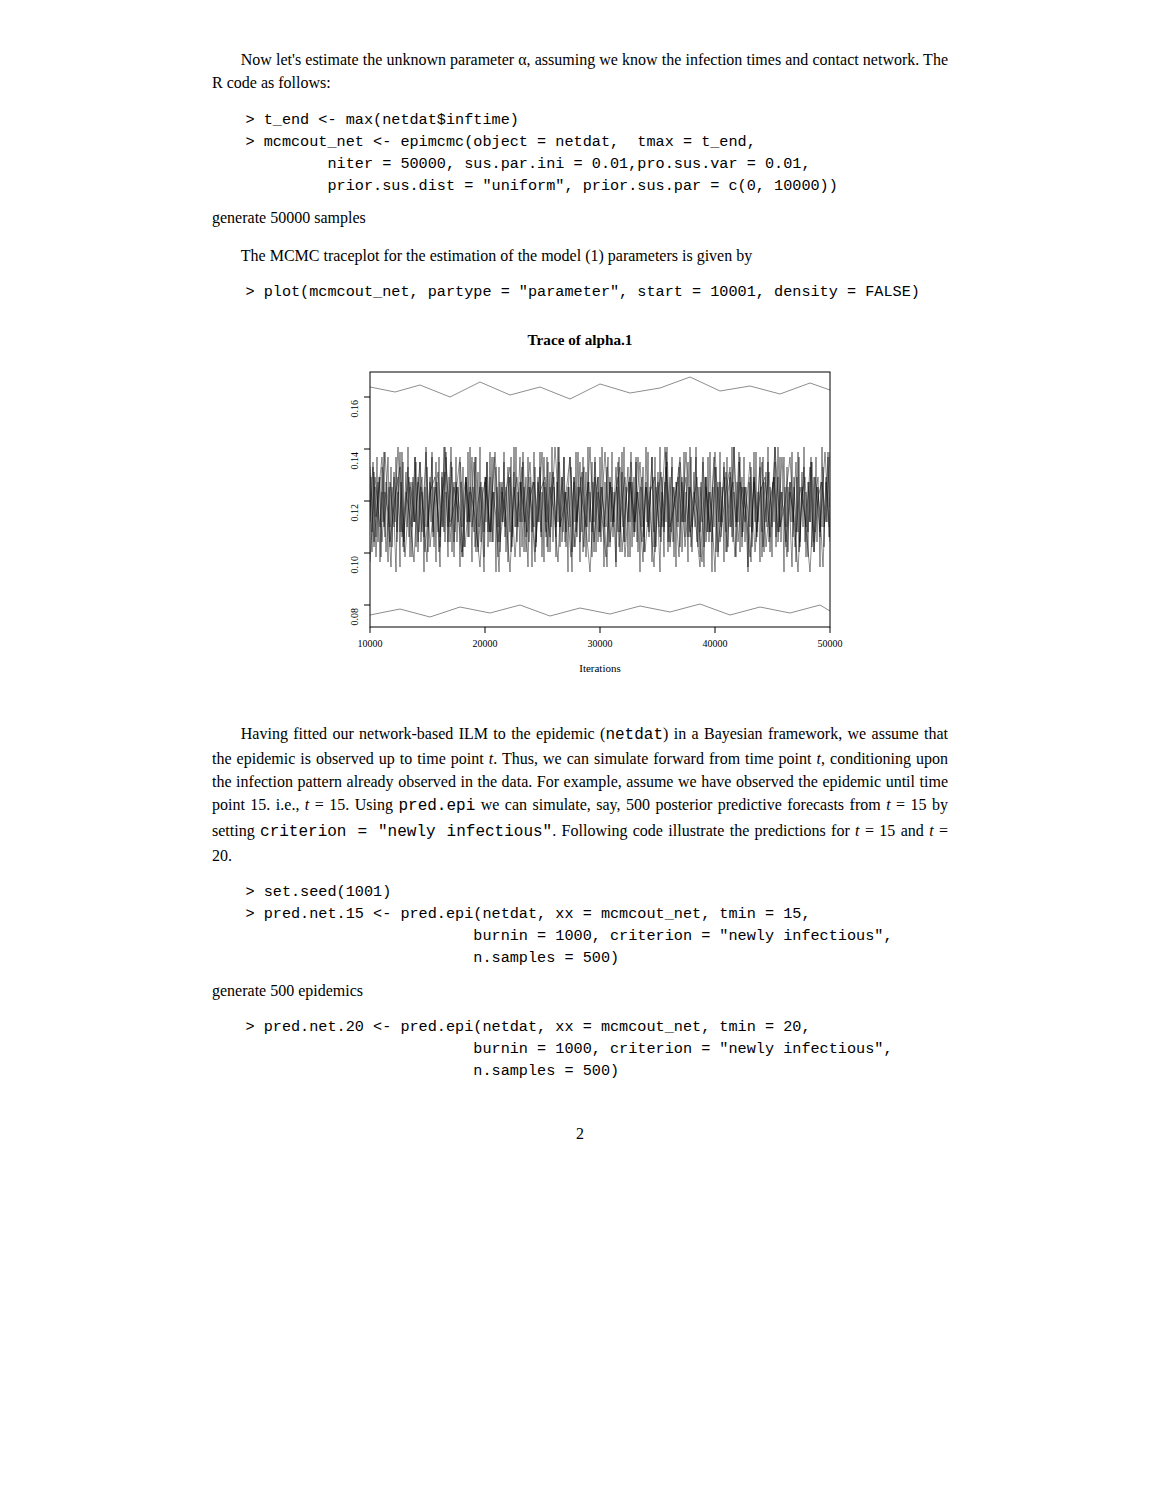Now let's estimate the unknown parameter α, assuming we know the infection times and contact network. The R code as follows:
> t_end <- max(netdat$inftime)
> mcmcout_net <- epimcmc(object = netdat,  tmax = t_end,
         niter = 50000, sus.par.ini = 0.01,pro.sus.var = 0.01,
         prior.sus.dist = "uniform", prior.sus.par = c(0, 10000))
generate 50000 samples
The MCMC traceplot for the estimation of the model (1) parameters is given by
> plot(mcmcout_net, partype = "parameter", start = 10001, density = FALSE)
Trace of alpha.1
0.08 0.10 0.12 0.14 0.16 10000 20000 30000 40000 50000 Iterations
Having fitted our network-based ILM to the epidemic (netdat) in a Bayesian framework, we assume that the epidemic is observed up to time point t. Thus, we can simulate forward from time point t, conditioning upon the infection pattern already observed in the data. For example, assume we have observed the epidemic until time point 15. i.e., t = 15. Using pred.epi we can simulate, say, 500 posterior predictive forecasts from t = 15 by setting criterion = "newly infectious". Following code illustrate the predictions for t = 15 and t = 20.
> set.seed(1001)
> pred.net.15 <- pred.epi(netdat, xx = mcmcout_net, tmin = 15,
                         burnin = 1000, criterion = "newly infectious",
                         n.samples = 500)
generate 500 epidemics
> pred.net.20 <- pred.epi(netdat, xx = mcmcout_net, tmin = 20,
                         burnin = 1000, criterion = "newly infectious",
                         n.samples = 500)
2